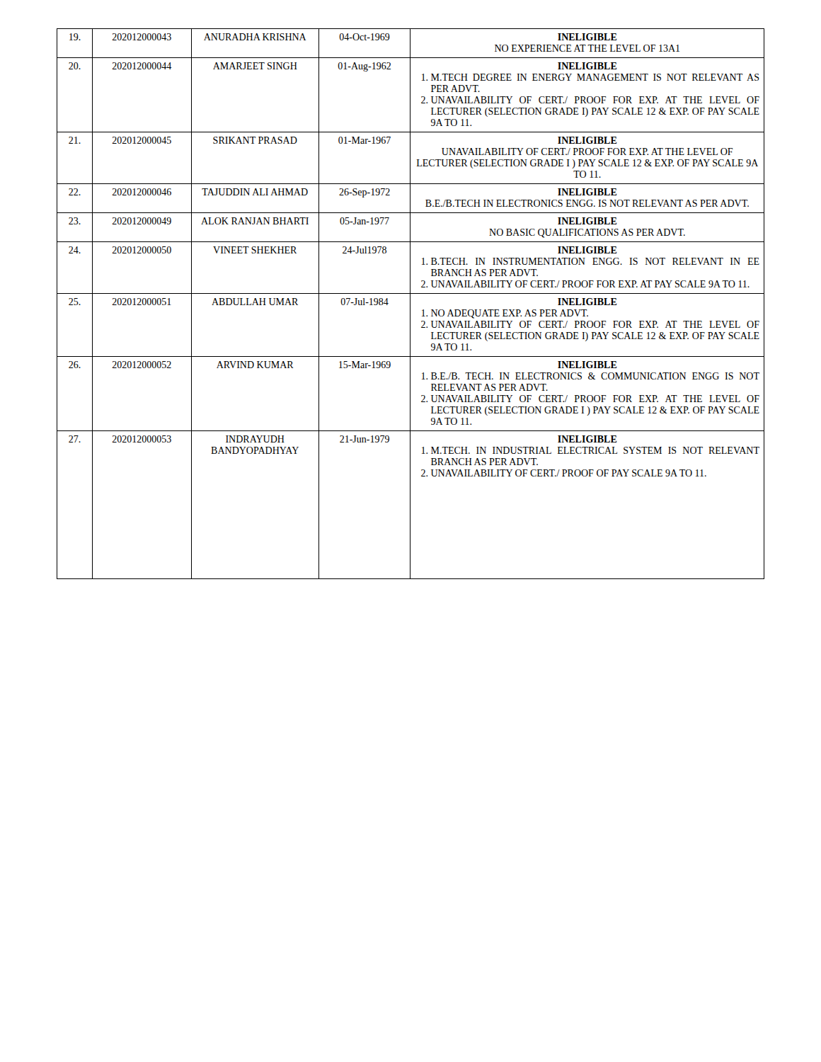| 19. | 202012000043 | ANURADHA KRISHNA | 04-Oct-1969 | INELIGIBLE NO EXPERIENCE AT THE LEVEL OF 13A1 |
| 20. | 202012000044 | AMARJEET SINGH | 01-Aug-1962 | INELIGIBLE M.TECH DEGREE IN ENERGY MANAGEMENT IS NOT RELEVANT AS PER ADVT. UNAVAILABILITY OF CERT./ PROOF FOR EXP. AT THE LEVEL OF LECTURER (SELECTION GRADE I) PAY SCALE 12 & EXP. OF PAY SCALE 9A TO 11. |
| 21. | 202012000045 | SRIKANT PRASAD | 01-Mar-1967 | INELIGIBLE UNAVAILABILITY OF CERT./ PROOF FOR EXP. AT THE LEVEL OF LECTURER (SELECTION GRADE I ) PAY SCALE 12 & EXP. OF PAY SCALE 9A TO 11. |
| 22. | 202012000046 | TAJUDDIN ALI AHMAD | 26-Sep-1972 | INELIGIBLE B.E./B.TECH IN ELECTRONICS ENGG. IS NOT RELEVANT AS PER ADVT. |
| 23. | 202012000049 | ALOK RANJAN BHARTI | 05-Jan-1977 | INELIGIBLE NO BASIC QUALIFICATIONS AS PER ADVT. |
| 24. | 202012000050 | VINEET SHEKHER | 24-Jul1978 | INELIGIBLE B.TECH. IN INSTRUMENTATION ENGG. IS NOT RELEVANT IN EE BRANCH AS PER ADVT. UNAVAILABILITY OF CERT./ PROOF FOR EXP. AT PAY SCALE 9A TO 11. |
| 25. | 202012000051 | ABDULLAH UMAR | 07-Jul-1984 | INELIGIBLE NO ADEQUATE EXP. AS PER ADVT. UNAVAILABILITY OF CERT./ PROOF FOR EXP. AT THE LEVEL OF LECTURER (SELECTION GRADE I) PAY SCALE 12 & EXP. OF PAY SCALE 9A TO 11. |
| 26. | 202012000052 | ARVIND KUMAR | 15-Mar-1969 | INELIGIBLE B.E./B. TECH. IN ELECTRONICS & COMMUNICATION ENGG IS NOT RELEVANT AS PER ADVT. UNAVAILABILITY OF CERT./ PROOF FOR EXP. AT THE LEVEL OF LECTURER (SELECTION GRADE I ) PAY SCALE 12 & EXP. OF PAY SCALE 9A TO 11. |
| 27. | 202012000053 | INDRAYUDH BANDYOPADHYAY | 21-Jun-1979 | INELIGIBLE M.TECH. IN INDUSTRIAL ELECTRICAL SYSTEM IS NOT RELEVANT BRANCH AS PER ADVT. UNAVAILABILITY OF CERT./ PROOF OF PAY SCALE 9A TO 11. |